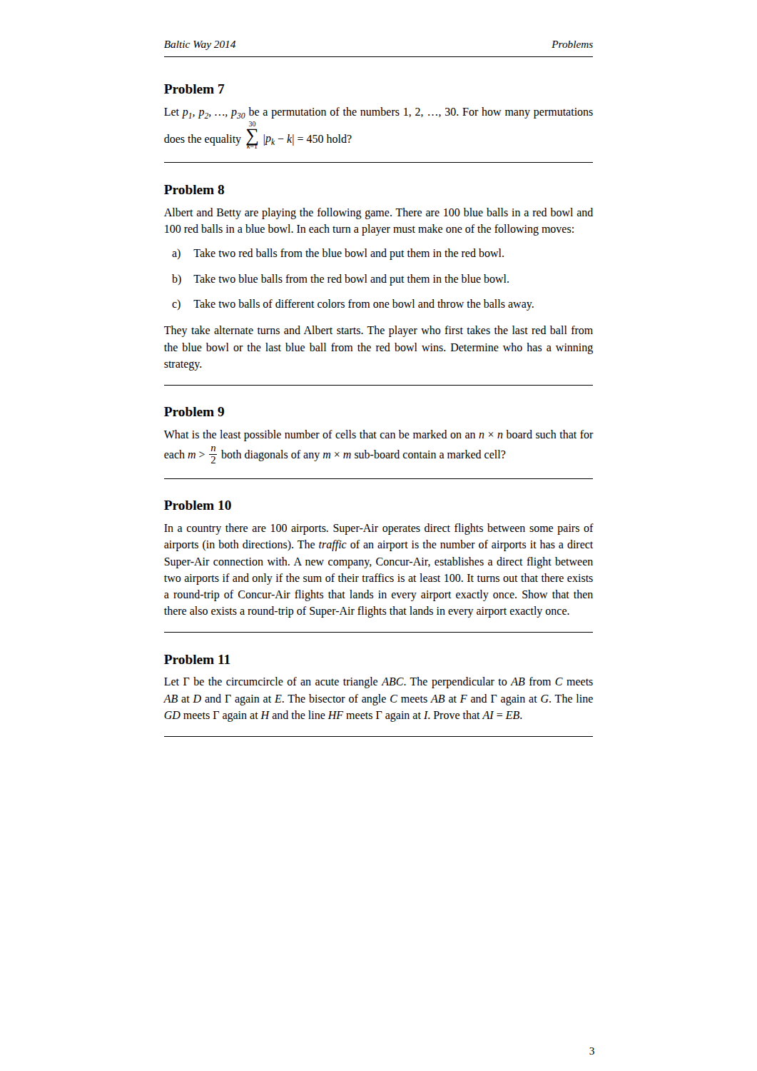Baltic Way 2014 Problems
Problem 7
Let p1, p2, …, p30 be a permutation of the numbers 1, 2, …, 30. For how many permutations does the equality 30∑k=1 |pk − k| = 450 hold?
Problem 8
Albert and Betty are playing the following game. There are 100 blue balls in a red bowl and 100 red balls in a blue bowl. In each turn a player must make one of the following moves:
a) Take two red balls from the blue bowl and put them in the red bowl.
b) Take two blue balls from the red bowl and put them in the blue bowl.
c) Take two balls of different colors from one bowl and throw the balls away.
They take alternate turns and Albert starts. The player who first takes the last red ball from the blue bowl or the last blue ball from the red bowl wins. Determine who has a winning strategy.
Problem 9
What is the least possible number of cells that can be marked on an n × n board such that for each m > n 2 both diagonals of any m × m sub-board contain a marked cell?
Problem 10
In a country there are 100 airports. Super-Air operates direct flights between some pairs of airports (in both directions). The traffic of an airport is the number of airports it has a direct Super-Air connection with. A new company, Concur-Air, establishes a direct flight between two airports if and only if the sum of their traffics is at least 100. It turns out that there exists a round-trip of Concur-Air flights that lands in every airport exactly once. Show that then there also exists a round-trip of Super-Air flights that lands in every airport exactly once.
Problem 11
Let Γ be the circumcircle of an acute triangle ABC. The perpendicular to AB from C meets AB at D and Γ again at E. The bisector of angle C meets AB at F and Γ again at G. The line GD meets Γ again at H and the line HF meets Γ again at I. Prove that AI = EB.
3